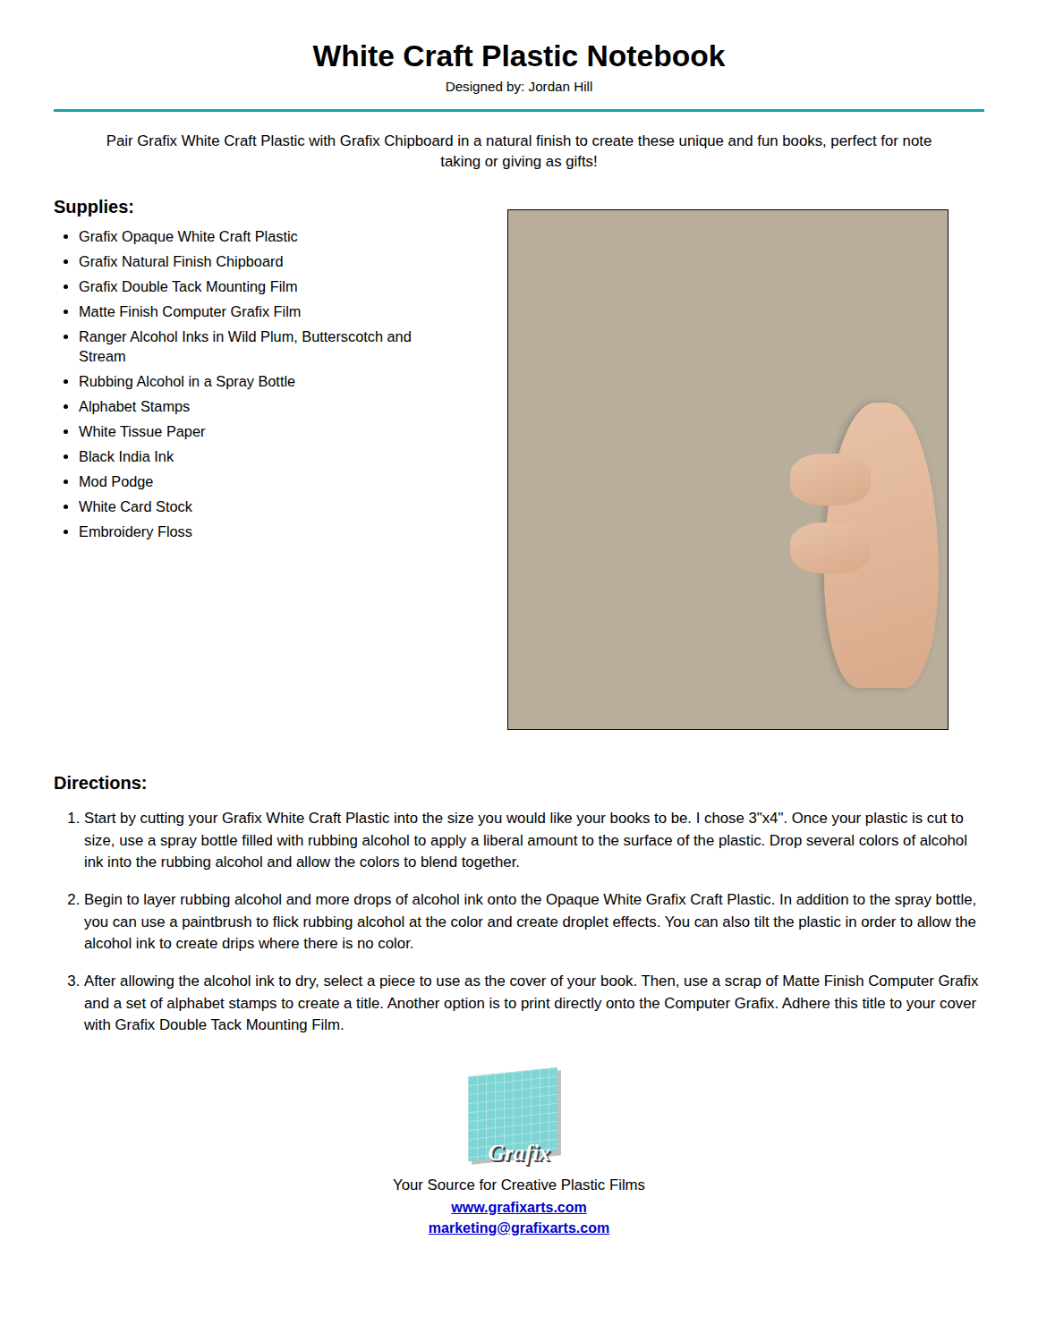White Craft Plastic Notebook
Designed by: Jordan Hill
Pair Grafix White Craft Plastic with Grafix Chipboard in a natural finish to create these unique and fun books, perfect for note taking or giving as gifts!
Supplies:
Grafix Opaque White Craft Plastic
Grafix Natural Finish Chipboard
Grafix Double Tack Mounting Film
Matte Finish Computer Grafix Film
Ranger Alcohol Inks in Wild Plum, Butterscotch and Stream
Rubbing Alcohol in a Spray Bottle
Alphabet Stamps
White Tissue Paper
Black India Ink
Mod Podge
White Card Stock
Embroidery Floss
AWESTRUCK
Directions:
Start by cutting your Grafix White Craft Plastic into the size you would like your books to be. I chose 3"x4". Once your plastic is cut to size, use a spray bottle filled with rubbing alcohol to apply a liberal amount to the surface of the plastic. Drop several colors of alcohol ink into the rubbing alcohol and allow the colors to blend together.
Begin to layer rubbing alcohol and more drops of alcohol ink onto the Opaque White Grafix Craft Plastic. In addition to the spray bottle, you can use a paintbrush to flick rubbing alcohol at the color and create droplet effects. You can also tilt the plastic in order to allow the alcohol ink to create drips where there is no color.
After allowing the alcohol ink to dry, select a piece to use as the cover of your book. Then, use a scrap of Matte Finish Computer Grafix and a set of alphabet stamps to create a title. Another option is to print directly onto the Computer Grafix. Adhere this title to your cover with Grafix Double Tack Mounting Film.
Grafix
Your Source for Creative Plastic Films
www.grafixarts.com marketing@grafixarts.com